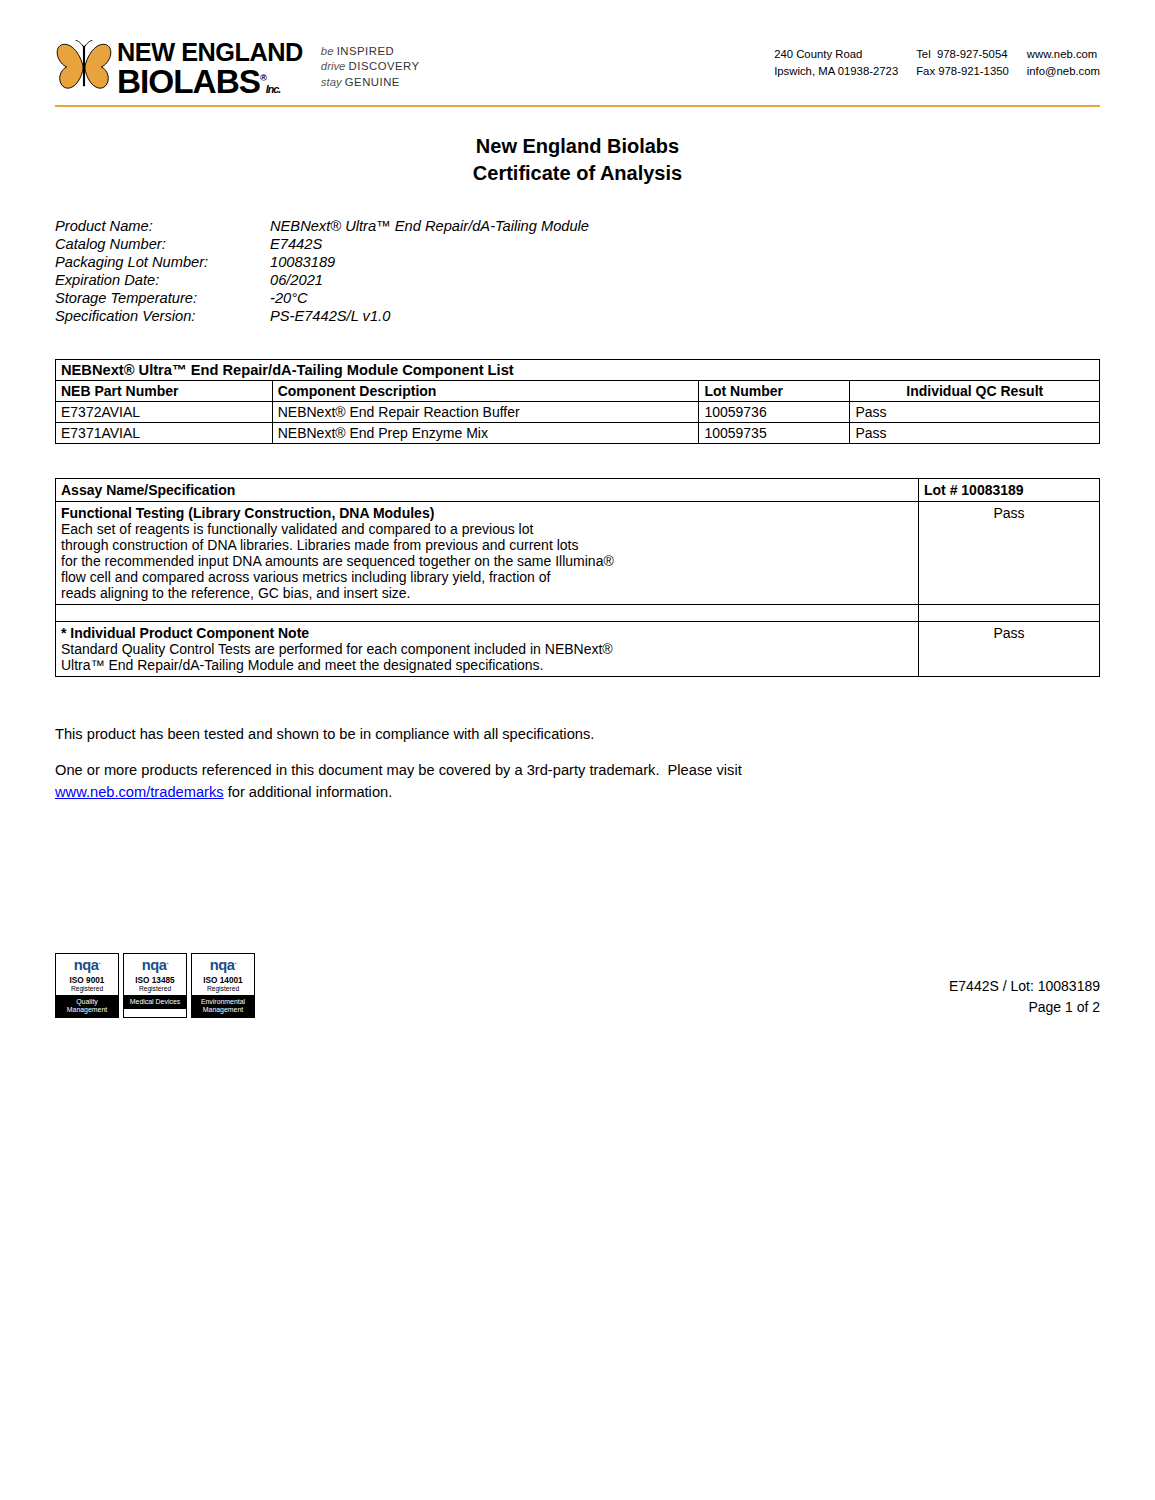NEW ENGLAND
BIOLABS®Inc.
be INSPIRED
drive DISCOVERY
stay GENUINE
240 County Road
Ipswich, MA 01938-2723
Tel 978-927-5054
Fax 978-921-1350
www.neb.com
info@neb.com
New England Biolabs
Certificate of Analysis
| Product Name: | NEBNext® Ultra™ End Repair/dA-Tailing Module |
| Catalog Number: | E7442S |
| Packaging Lot Number: | 10083189 |
| Expiration Date: | 06/2021 |
| Storage Temperature: | -20°C |
| Specification Version: | PS-E7442S/L v1.0 |
| NEBNext® Ultra™ End Repair/dA-Tailing Module Component List |
| --- |
| NEB Part Number | Component Description | Lot Number | Individual QC Result |
| E7372AVIAL | NEBNext® End Repair Reaction Buffer | 10059736 | Pass |
| E7371AVIAL | NEBNext® End Prep Enzyme Mix | 10059735 | Pass |
| Assay Name/Specification | Lot # 10083189 |
| --- | --- |
| Functional Testing (Library Construction, DNA Modules) Each set of reagents is functionally validated and compared to a previous lot through construction of DNA libraries. Libraries made from previous and current lots for the recommended input DNA amounts are sequenced together on the same Illumina® flow cell and compared across various metrics including library yield, fraction of reads aligning to the reference, GC bias, and insert size. | Pass |
| * Individual Product Component Note Standard Quality Control Tests are performed for each component included in NEBNext® Ultra™ End Repair/dA-Tailing Module and meet the designated specifications. | Pass |
This product has been tested and shown to be in compliance with all specifications.
One or more products referenced in this document may be covered by a 3rd-party trademark. Please visit
www.neb.com/trademarks for additional information.
nqa.
ISO 9001
Registered
Quality
Management
nqa.
ISO 13485
Registered
Medical Devices
nqa.
ISO 14001
Registered
Environmental
Management
E7442S / Lot: 10083189
Page 1 of 2